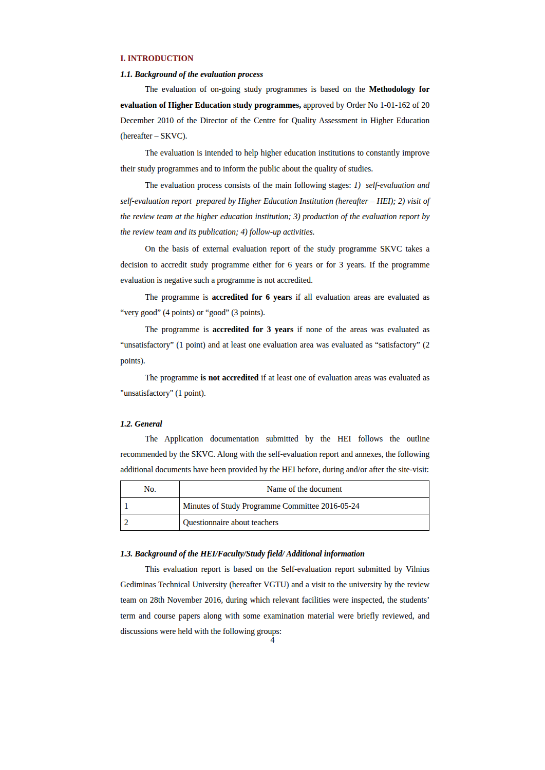I. INTRODUCTION
1.1. Background of the evaluation process
The evaluation of on-going study programmes is based on the Methodology for evaluation of Higher Education study programmes, approved by Order No 1-01-162 of 20 December 2010 of the Director of the Centre for Quality Assessment in Higher Education (hereafter – SKVC).
The evaluation is intended to help higher education institutions to constantly improve their study programmes and to inform the public about the quality of studies.
The evaluation process consists of the main following stages: 1) self-evaluation and self-evaluation report prepared by Higher Education Institution (hereafter – HEI); 2) visit of the review team at the higher education institution; 3) production of the evaluation report by the review team and its publication; 4) follow-up activities.
On the basis of external evaluation report of the study programme SKVC takes a decision to accredit study programme either for 6 years or for 3 years. If the programme evaluation is negative such a programme is not accredited.
The programme is accredited for 6 years if all evaluation areas are evaluated as “very good” (4 points) or “good” (3 points).
The programme is accredited for 3 years if none of the areas was evaluated as “unsatisfactory” (1 point) and at least one evaluation area was evaluated as “satisfactory” (2 points).
The programme is not accredited if at least one of evaluation areas was evaluated as "unsatisfactory" (1 point).
1.2. General
The Application documentation submitted by the HEI follows the outline recommended by the SKVC. Along with the self-evaluation report and annexes, the following additional documents have been provided by the HEI before, during and/or after the site-visit:
| No. | Name of the document |
| --- | --- |
| 1 | Minutes of Study Programme Committee 2016-05-24 |
| 2 | Questionnaire about teachers |
1.3. Background of the HEI/Faculty/Study field/ Additional information
This evaluation report is based on the Self-evaluation report submitted by Vilnius Gediminas Technical University (hereafter VGTU) and a visit to the university by the review team on 28th November 2016, during which relevant facilities were inspected, the students’ term and course papers along with some examination material were briefly reviewed, and discussions were held with the following groups:
4